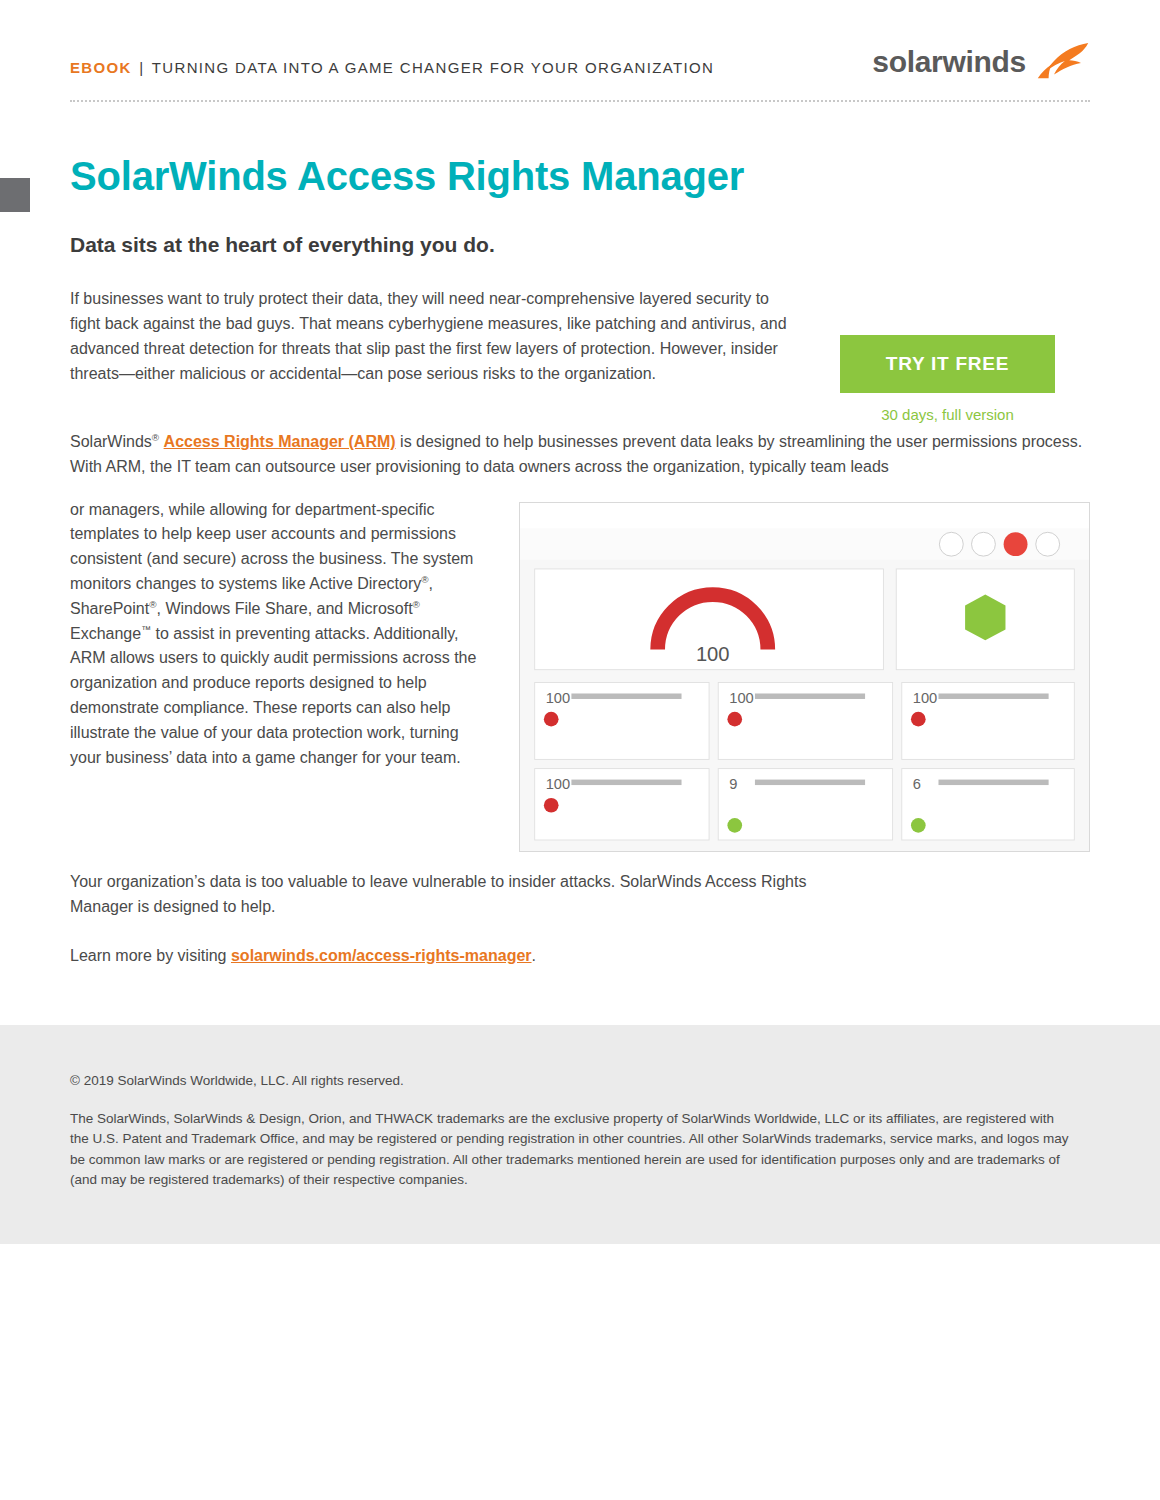EBOOK | Turning Data Into a Game Changer for Your Organization
solarwinds
SolarWinds Access Rights Manager
Data sits at the heart of everything you do.
If businesses want to truly protect their data, they will need near-comprehensive layered security to fight back against the bad guys. That means cyberhygiene measures, like patching and antivirus, and advanced threat detection for threats that slip past the first few layers of protection. However, insider threats—either malicious or accidental—can pose serious risks to the organization.
TRY IT FREE
30 days, full version
SolarWinds® Access Rights Manager (ARM) is designed to help businesses prevent data leaks by streamlining the user permissions process. With ARM, the IT team can outsource user provisioning to data owners across the organization, typically team leads
or managers, while allowing for department-specific templates to help keep user accounts and permissions consistent (and secure) across the business. The system monitors changes to systems like Active Directory®, SharePoint®, Windows File Share, and Microsoft® Exchange™ to assist in preventing attacks. Additionally, ARM allows users to quickly audit permissions across the organization and produce reports designed to help demonstrate compliance. These reports can also help illustrate the value of your data protection work, turning your business’ data into a game changer for your team.
Your organization’s data is too valuable to leave vulnerable to insider attacks. SolarWinds Access Rights Manager is designed to help.
Learn more by visiting solarwinds.com/access-rights-manager.
© 2019 SolarWinds Worldwide, LLC. All rights reserved.
The SolarWinds, SolarWinds & Design, Orion, and THWACK trademarks are the exclusive property of SolarWinds Worldwide, LLC or its affiliates, are registered with the U.S. Patent and Trademark Office, and may be registered or pending registration in other countries. All other SolarWinds trademarks, service marks, and logos may be common law marks or are registered or pending registration. All other trademarks mentioned herein are used for identification purposes only and are trademarks of (and may be registered trademarks) of their respective companies.